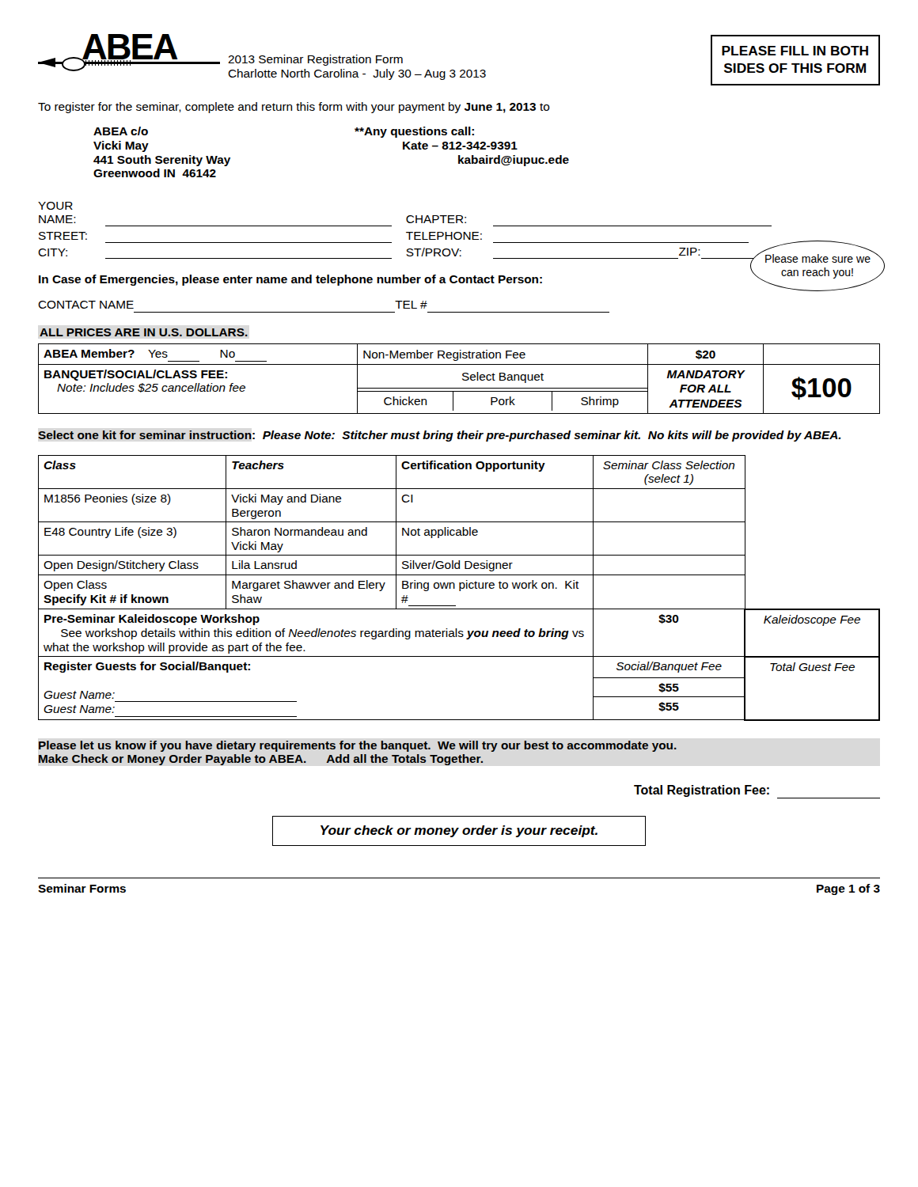ABEA
2013 Seminar Registration Form
Charlotte North Carolina - July 30 – Aug 3 2013
PLEASE FILL IN BOTH
SIDES OF THIS FORM
To register for the seminar, complete and return this form with your payment by June 1, 2013 to
ABEA c/o
Vicki May
441 South Serenity Way
Greenwood IN 46142
**Any questions call:
Kate – 812-342-9391
kabaird@iupuc.ede
| YOUR NAME: | | CHAPTER: | |
| STREET: | | TELEPHONE: | |
| CITY: | | ST/PROV: | ZIP: |
In Case of Emergencies, please enter name and telephone number of a Contact Person:
Please make sure we can reach you!
CONTACT NAME TEL #
ALL PRICES ARE IN U.S. DOLLARS.
| ABEA Member? Yes No | Non-Member Registration Fee | $20 | |
| BANQUET/SOCIAL/CLASS FEE: Note: Includes $25 cancellation fee | Select Banquet | MANDATORY FOR ALL ATTENDEES | $100 |
| / Chicken / Pork / Shrimp / |
Select one kit for seminar instruction: Please Note: Stitcher must bring their pre-purchased seminar kit. No kits will be provided by ABEA.
| Class | Teachers | Certification Opportunity | Seminar Class Selection (select 1) | |
| M1856 Peonies (size 8) | Vicki May and Diane Bergeron | CI | | |
| E48 Country Life (size 3) | Sharon Normandeau and Vicki May | Not applicable | | |
| Open Design/Stitchery Class | Lila Lansrud | Silver/Gold Designer | | |
| Open Class Specify Kit # if known | Margaret Shawver and Elery Shaw | Bring own picture to work on. Kit # | | |
| Pre-Seminar Kaleidoscope Workshop See workshop details within this edition of Needlenotes regarding materials you need to bring vs what the workshop will provide as part of the fee. | $30 | Kaleidoscope Fee |
| Register Guests for Social/Banquet: Guest Name: Guest Name: | Social/Banquet Fee | Total Guest Fee |
| / $55 / / $55 / |
Please let us know if you have dietary requirements for the banquet. We will try our best to accommodate you.
Make Check or Money Order Payable to ABEA. Add all the Totals Together.
Total Registration Fee:
Your check or money order is your receipt.
Seminar Forms
Page 1 of 3